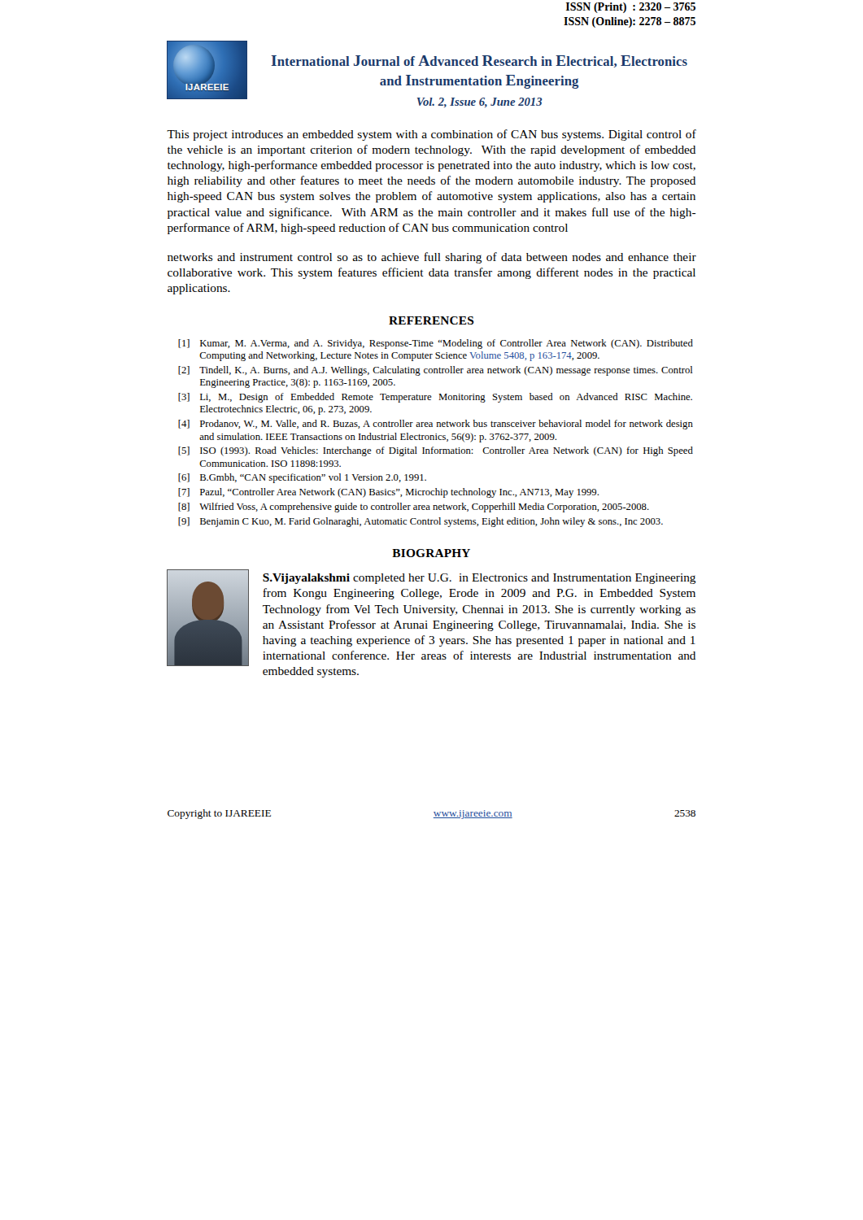ISSN (Print) : 2320 – 3765
ISSN (Online): 2278 – 8875
International Journal of Advanced Research in Electrical, Electronics and Instrumentation Engineering
Vol. 2, Issue 6, June 2013
This project introduces an embedded system with a combination of CAN bus systems. Digital control of the vehicle is an important criterion of modern technology. With the rapid development of embedded technology, high-performance embedded processor is penetrated into the auto industry, which is low cost, high reliability and other features to meet the needs of the modern automobile industry. The proposed high-speed CAN bus system solves the problem of automotive system applications, also has a certain practical value and significance. With ARM as the main controller and it makes full use of the high-performance of ARM, high-speed reduction of CAN bus communication control
networks and instrument control so as to achieve full sharing of data between nodes and enhance their collaborative work. This system features efficient data transfer among different nodes in the practical applications.
REFERENCES
[1] Kumar, M. A.Verma, and A. Srividya, Response-Time “Modeling of Controller Area Network (CAN). Distributed Computing and Networking, Lecture Notes in Computer Science Volume 5408, p 163-174, 2009.
[2] Tindell, K., A. Burns, and A.J. Wellings, Calculating controller area network (CAN) message response times. Control Engineering Practice, 3(8): p. 1163-1169, 2005.
[3] Li, M., Design of Embedded Remote Temperature Monitoring System based on Advanced RISC Machine. Electrotechnics Electric, 06, p. 273, 2009.
[4] Prodanov, W., M. Valle, and R. Buzas, A controller area network bus transceiver behavioral model for network design and simulation. IEEE Transactions on Industrial Electronics, 56(9): p. 3762-377, 2009.
[5] ISO (1993). Road Vehicles: Interchange of Digital Information: Controller Area Network (CAN) for High Speed Communication. ISO 11898:1993.
[6] B.Gmbh, “CAN specification” vol 1 Version 2.0, 1991.
[7] Pazul, “Controller Area Network (CAN) Basics”, Microchip technology Inc., AN713, May 1999.
[8] Wilfried Voss, A comprehensive guide to controller area network, Copperhill Media Corporation, 2005-2008.
[9] Benjamin C Kuo, M. Farid Golnaraghi, Automatic Control systems, Eight edition, John wiley & sons., Inc 2003.
BIOGRAPHY
S.Vijayalakshmi completed her U.G. in Electronics and Instrumentation Engineering from Kongu Engineering College, Erode in 2009 and P.G. in Embedded System Technology from Vel Tech University, Chennai in 2013. She is currently working as an Assistant Professor at Arunai Engineering College, Tiruvannamalai, India. She is having a teaching experience of 3 years. She has presented 1 paper in national and 1 international conference. Her areas of interests are Industrial instrumentation and embedded systems.
Copyright to IJAREEIE
www.ijareeie.com
2538